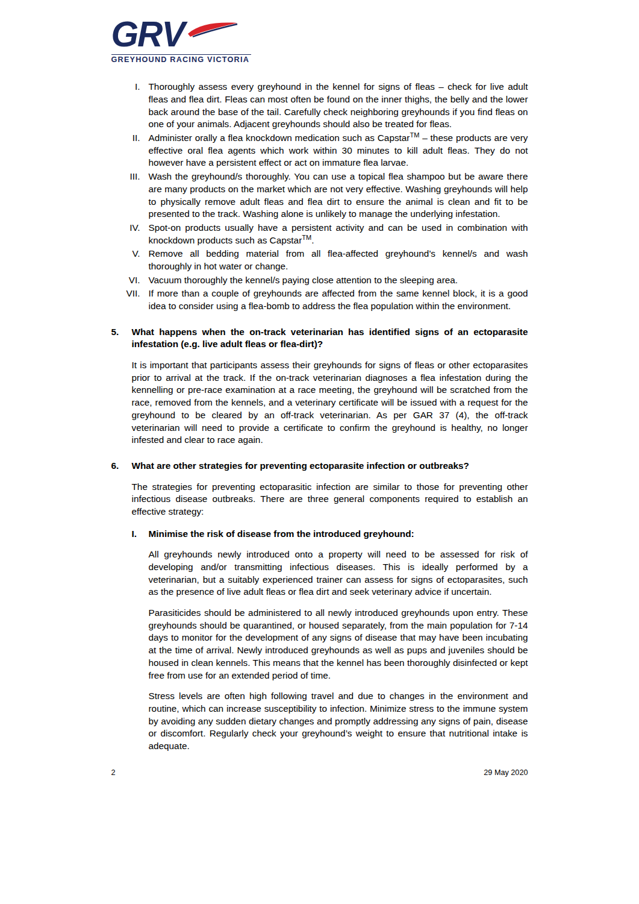GRV
Greyhound Racing Victoria
Thoroughly assess every greyhound in the kennel for signs of fleas – check for live adult fleas and flea dirt. Fleas can most often be found on the inner thighs, the belly and the lower back around the base of the tail. Carefully check neighboring greyhounds if you find fleas on one of your animals. Adjacent greyhounds should also be treated for fleas.
Administer orally a flea knockdown medication such as CapstarTM – these products are very effective oral flea agents which work within 30 minutes to kill adult fleas. They do not however have a persistent effect or act on immature flea larvae.
Wash the greyhound/s thoroughly. You can use a topical flea shampoo but be aware there are many products on the market which are not very effective. Washing greyhounds will help to physically remove adult fleas and flea dirt to ensure the animal is clean and fit to be presented to the track. Washing alone is unlikely to manage the underlying infestation.
Spot-on products usually have a persistent activity and can be used in combination with knockdown products such as CapstarTM.
Remove all bedding material from all flea-affected greyhound’s kennel/s and wash thoroughly in hot water or change.
Vacuum thoroughly the kennel/s paying close attention to the sleeping area.
If more than a couple of greyhounds are affected from the same kennel block, it is a good idea to consider using a flea-bomb to address the flea population within the environment.
What happens when the on-track veterinarian has identified signs of an ectoparasite infestation (e.g. live adult fleas or flea-dirt)?
It is important that participants assess their greyhounds for signs of fleas or other ectoparasites prior to arrival at the track. If the on-track veterinarian diagnoses a flea infestation during the kennelling or pre-race examination at a race meeting, the greyhound will be scratched from the race, removed from the kennels, and a veterinary certificate will be issued with a request for the greyhound to be cleared by an off-track veterinarian. As per GAR 37 (4), the off-track veterinarian will need to provide a certificate to confirm the greyhound is healthy, no longer infested and clear to race again.
What are other strategies for preventing ectoparasite infection or outbreaks?
The strategies for preventing ectoparasitic infection are similar to those for preventing other infectious disease outbreaks. There are three general components required to establish an effective strategy:
Minimise the risk of disease from the introduced greyhound:
All greyhounds newly introduced onto a property will need to be assessed for risk of developing and/or transmitting infectious diseases. This is ideally performed by a veterinarian, but a suitably experienced trainer can assess for signs of ectoparasites, such as the presence of live adult fleas or flea dirt and seek veterinary advice if uncertain.
Parasiticides should be administered to all newly introduced greyhounds upon entry. These greyhounds should be quarantined, or housed separately, from the main population for 7-14 days to monitor for the development of any signs of disease that may have been incubating at the time of arrival. Newly introduced greyhounds as well as pups and juveniles should be housed in clean kennels. This means that the kennel has been thoroughly disinfected or kept free from use for an extended period of time.
Stress levels are often high following travel and due to changes in the environment and routine, which can increase susceptibility to infection. Minimize stress to the immune system by avoiding any sudden dietary changes and promptly addressing any signs of pain, disease or discomfort. Regularly check your greyhound’s weight to ensure that nutritional intake is adequate.
2 29 May 2020